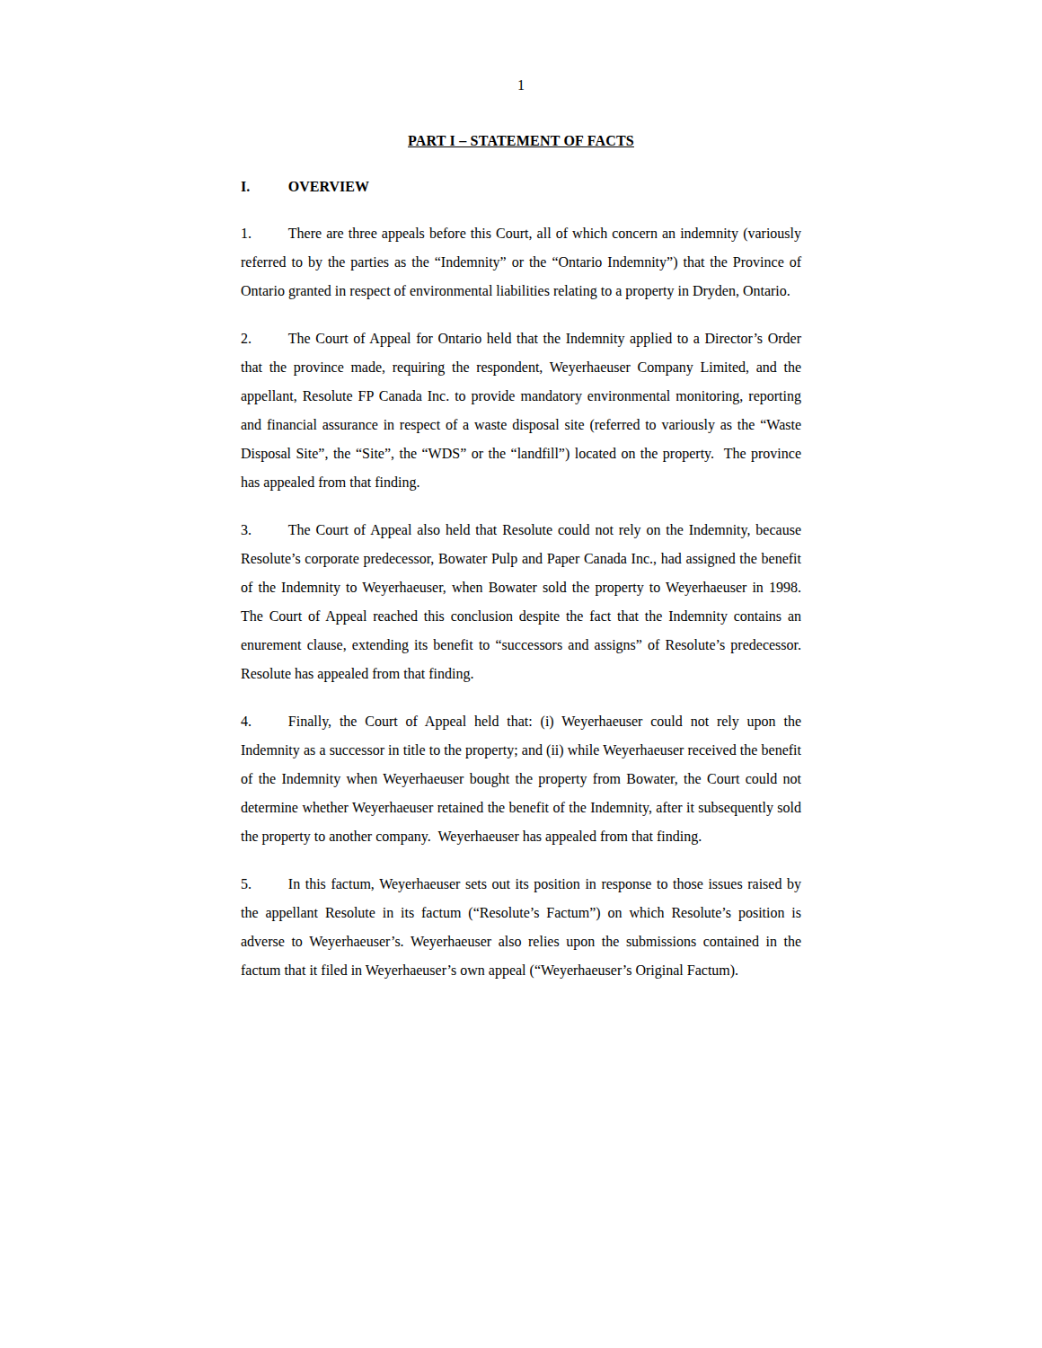1
PART I – STATEMENT OF FACTS
I. OVERVIEW
1. There are three appeals before this Court, all of which concern an indemnity (variously referred to by the parties as the “Indemnity” or the “Ontario Indemnity”) that the Province of Ontario granted in respect of environmental liabilities relating to a property in Dryden, Ontario.
2. The Court of Appeal for Ontario held that the Indemnity applied to a Director’s Order that the province made, requiring the respondent, Weyerhaeuser Company Limited, and the appellant, Resolute FP Canada Inc. to provide mandatory environmental monitoring, reporting and financial assurance in respect of a waste disposal site (referred to variously as the “Waste Disposal Site”, the “Site”, the “WDS” or the “landfill”) located on the property. The province has appealed from that finding.
3. The Court of Appeal also held that Resolute could not rely on the Indemnity, because Resolute’s corporate predecessor, Bowater Pulp and Paper Canada Inc., had assigned the benefit of the Indemnity to Weyerhaeuser, when Bowater sold the property to Weyerhaeuser in 1998. The Court of Appeal reached this conclusion despite the fact that the Indemnity contains an enurement clause, extending its benefit to “successors and assigns” of Resolute’s predecessor. Resolute has appealed from that finding.
4. Finally, the Court of Appeal held that: (i) Weyerhaeuser could not rely upon the Indemnity as a successor in title to the property; and (ii) while Weyerhaeuser received the benefit of the Indemnity when Weyerhaeuser bought the property from Bowater, the Court could not determine whether Weyerhaeuser retained the benefit of the Indemnity, after it subsequently sold the property to another company. Weyerhaeuser has appealed from that finding.
5. In this factum, Weyerhaeuser sets out its position in response to those issues raised by the appellant Resolute in its factum (“Resolute’s Factum”) on which Resolute’s position is adverse to Weyerhaeuser’s. Weyerhaeuser also relies upon the submissions contained in the factum that it filed in Weyerhaeuser’s own appeal (“Weyerhaeuser’s Original Factum).